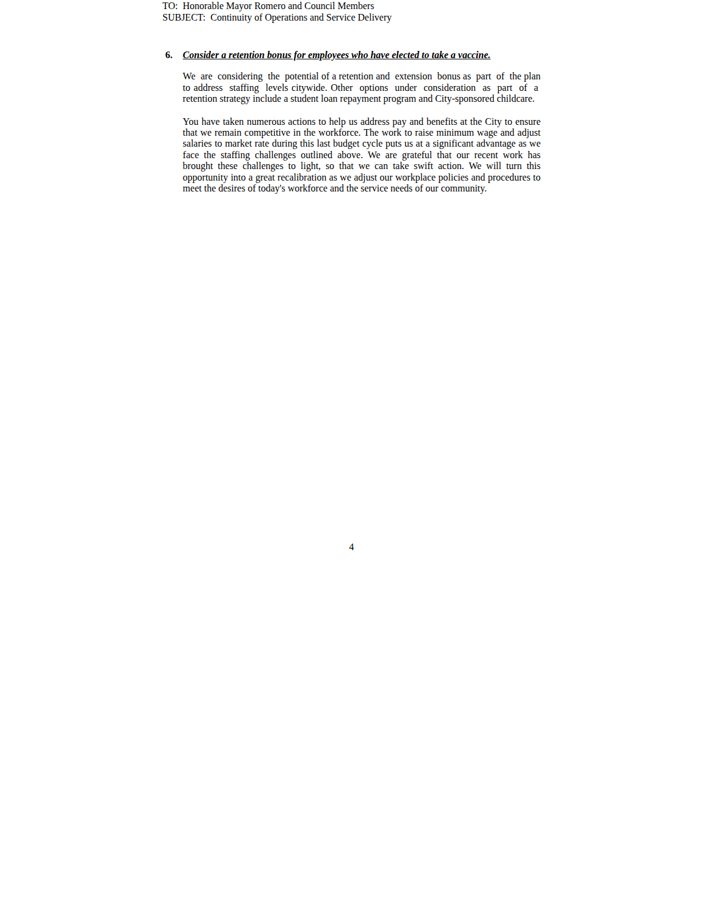TO: Honorable Mayor Romero and Council Members
SUBJECT: Continuity of Operations and Service Delivery
6.
Consider a retention bonus for employees who have elected to take a vaccine.
We are considering the potential of a retention and extension bonus as part of the plan to address staffing levels citywide. Other options under consideration as part of a retention strategy include a student loan repayment program and City-sponsored childcare.
You have taken numerous actions to help us address pay and benefits at the City to ensure that we remain competitive in the workforce. The work to raise minimum wage and adjust salaries to market rate during this last budget cycle puts us at a significant advantage as we face the staffing challenges outlined above. We are grateful that our recent work has brought these challenges to light, so that we can take swift action. We will turn this opportunity into a great recalibration as we adjust our workplace policies and procedures to meet the desires of today's workforce and the service needs of our community.
4